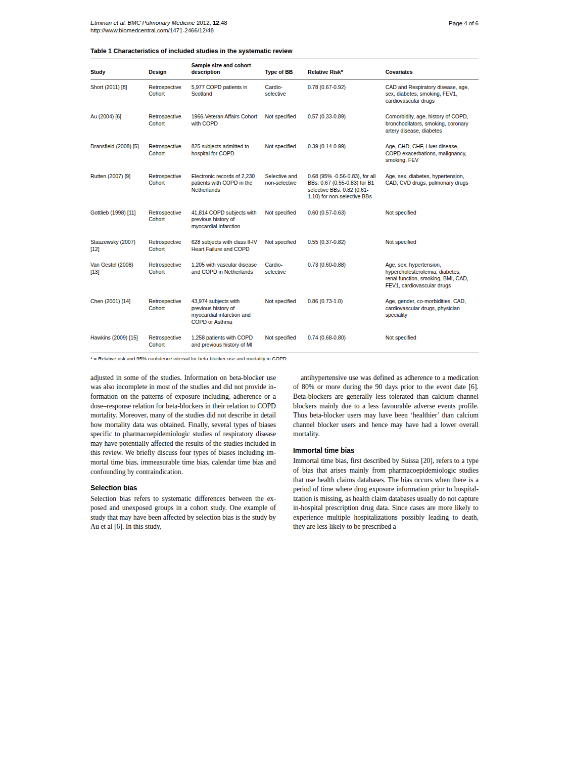Etminan et al. BMC Pulmonary Medicine 2012, 12:48
http://www.biomedcentral.com/1471-2466/12/48
Page 4 of 6
Table 1 Characteristics of included studies in the systematic review
| Study | Design | Sample size and cohort description | Type of BB | Relative Risk* | Covariates |
| --- | --- | --- | --- | --- | --- |
| Short (2011) [8] | Retrospective Cohort | 5,977 COPD patients in Scotland | Cardio-selective | 0.78 (0.67-0.92) | CAD and Respiratory disease, age, sex, diabetes, smoking, FEV1, cardiovascular drugs |
| Au (2004) [6] | Retrospective Cohort | 1966-Veteran Affairs Cohort with COPD | Not specified | 0.57 (0.33-0.89) | Comorbidity, age, history of COPD, bronchodilators, smoking, coronary artery disease, diabetes |
| Dransfield (2008) [5] | Retrospective Cohort | 825 subjects admitted to hospital for COPD | Not specified | 0.39 (0.14-0.99) | Age, CHD, CHF, Liver disease, COPD exacerbations, malignancy, smoking, FEV |
| Rutten (2007) [9] | Retrospective Cohort | Electronic records of 2,230 patients with COPD in the Netherlands | Selective and non-selective | 0.68 (95% -0.56-0.83), for all BBs: 0.67 (0.55-0.83) for B1 selective BBs. 0.82 (0.61-1.10) for non-selective BBs | Age, sex, diabetes, hypertension, CAD, CVD drugs, pulmonary drugs |
| Gottlieb (1998) [11] | Retrospective Cohort | 41,814 COPD subjects with previous history of myocardial infarction | Not specified | 0.60 (0.57-0.63) | Not specified |
| Staszewsky (2007) [12] | Retrospective Cohort | 628 subjects with class II-IV Heart Failure and COPD | Not specified | 0.55 (0.37-0.82) | Not specified |
| Van Gestel (2008) [13] | Retrospective Cohort | 1,205 with vascular disease and COPD in Netherlands | Cardio-selective | 0.73 (0.60-0.88) | Age, sex, hypertension, hypercholesterolemia, diabetes, renal function, smoking, BMI, CAD, FEV1, cardiovascular drugs |
| Chen (2001) [14] | Retrospective Cohort | 43,974 subjects with previous history of myocardial infarction and COPD or Asthma | Not specified | 0.86 (0.73-1.0) | Age, gender, co-morbidities, CAD, cardiovascular drugs, physician speciality |
| Hawkins (2009) [15] | Retrospective Cohort | 1,258 patients with COPD and previous history of MI | Not specified | 0.74 (0.68-0.80) | Not specified |
* = Relative risk and 95% confidence interval for beta-blocker use and mortality in COPD.
adjusted in some of the studies. Information on beta-blocker use was also incomplete in most of the studies and did not provide information on the patterns of exposure including, adherence or a dose–response relation for beta-blockers in their relation to COPD mortality. Moreover, many of the studies did not describe in detail how mortality data was obtained. Finally, several types of biases specific to pharmacoepidemiologic studies of respiratory disease may have potentially affected the results of the studies included in this review. We briefly discuss four types of biases including immortal time bias, immeasurable time bias, calendar time bias and confounding by contraindication.
Selection bias
Selection bias refers to systematic differences between the exposed and unexposed groups in a cohort study. One example of study that may have been affected by selection bias is the study by Au et al [6]. In this study,
antihypertensive use was defined as adherence to a medication of 80% or more during the 90 days prior to the event date [6]. Beta-blockers are generally less tolerated than calcium channel blockers mainly due to a less favourable adverse events profile. Thus beta-blocker users may have been ‘healthier’ than calcium channel blocker users and hence may have had a lower overall mortality.
Immortal time bias
Immortal time bias, first described by Suissa [20], refers to a type of bias that arises mainly from pharmacoepidemiologic studies that use health claims databases. The bias occurs when there is a period of time where drug exposure information prior to hospitalization is missing, as health claim databases usually do not capture in-hospital prescription drug data. Since cases are more likely to experience multiple hospitalizations possibly leading to death, they are less likely to be prescribed a